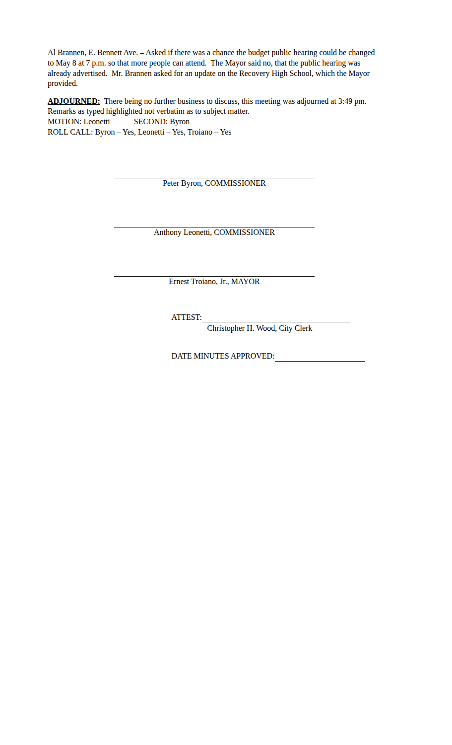Al Brannen, E. Bennett Ave. – Asked if there was a chance the budget public hearing could be changed to May 8 at 7 p.m. so that more people can attend. The Mayor said no, that the public hearing was already advertised. Mr. Brannen asked for an update on the Recovery High School, which the Mayor provided.
ADJOURNED: There being no further business to discuss, this meeting was adjourned at 3:49 pm. Remarks as typed highlighted not verbatim as to subject matter.
MOTION: Leonetti SECOND: Byron
ROLL CALL: Byron – Yes, Leonetti – Yes, Troiano – Yes
Peter Byron, COMMISSIONER
Anthony Leonetti, COMMISSIONER
Ernest Troiano, Jr., MAYOR
ATTEST:
Christopher H. Wood, City Clerk
DATE MINUTES APPROVED: